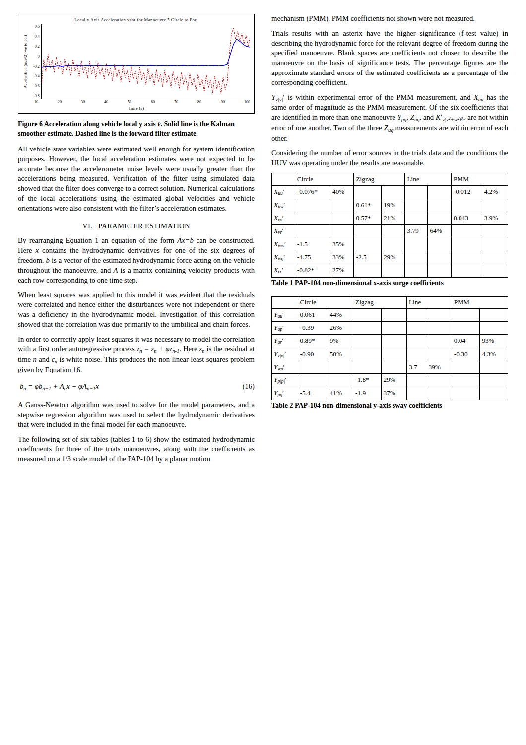Local y Axis Acceleration vdot for Manoeuvre 5 Circle to Port
Acceleration (m/s^2) -ve to port
0.6 0.4 0.2 0 -0.2 -0.4 -0.6 -0.8
102030405060708090100
Time (s)
Figure 6 Acceleration along vehicle local y axis v̇. Solid line is the Kalman smoother estimate. Dashed line is the forward filter estimate.
All vehicle state variables were estimated well enough for system identification purposes. However, the local acceleration estimates were not expected to be accurate because the accelerometer noise levels were usually greater than the accelerations being measured. Verification of the filter using simulated data showed that the filter does converge to a correct solution. Numerical calculations of the local accelerations using the estimated global velocities and vehicle orientations were also consistent with the filter’s acceleration estimates.
VI. PARAMETER ESTIMATION
By rearranging Equation 1 an equation of the form Ax=b can be constructed. Here x contains the hydrodynamic derivatives for one of the six degrees of freedom. b is a vector of the estimated hydrodynamic force acting on the vehicle throughout the manoeuvre, and A is a matrix containing velocity products with each row corresponding to one time step.
When least squares was applied to this model it was evident that the residuals were correlated and hence either the disturbances were not independent or there was a deficiency in the hydrodynamic model. Investigation of this correlation showed that the correlation was due primarily to the umbilical and chain forces.
In order to correctly apply least squares it was necessary to model the correlation with a first order autoregressive process zn = εn + φzn-1. Here zn is the residual at time n and εn is white noise. This produces the non linear least squares problem given by Equation 16.
bn = φbn−1 + Anx − φAn−1x (16)
A Gauss-Newton algorithm was used to solve for the model parameters, and a stepwise regression algorithm was used to select the hydrodynamic derivatives that were included in the final model for each manoeuvre.
The following set of six tables (tables 1 to 6) show the estimated hydrodynamic coefficients for three of the trials manoeuvres, along with the coefficients as measured on a 1/3 scale model of the PAP-104 by a planar motion
mechanism (PMM). PMM coefficients not shown were not measured.
Trials results with an asterix have the higher significance (f-test value) in describing the hydrodynamic force for the relevant degree of freedom during the specified manoeuvre. Blank spaces are coefficients not chosen to describe the manoeuvre on the basis of significance tests. The percentage figures are the approximate standard errors of the estimated coefficients as a percentage of the corresponding coefficient.
Yv|v|′ is within experimental error of the PMM measurement, and Xuu has the same order of magnitude as the PMM measurement. Of the six coefficients that are identified in more than one manoeuvre Ypq, Zuq, and K′v(v2+w2)0.5 are not within error of one another. Two of the three Zuq measurements are within error of each other.
Considering the number of error sources in the trials data and the conditions the UUV was operating under the results are reasonable.
| | Circle | Zigzag | Line | PMM |
| --- | --- | --- | --- | --- |
| X uu ′ | -0.076* | 40% | | | | | -0.012 | 4.2% |
| X uw ′ | | | 0.61* | 19% | | | | |
| X vv ′ | | | 0.57* | 21% | | | 0.043 | 3.9% |
| X vr ′ | | | | | 3.79 | 64% | | |
| X ww ′ | -1.5 | 35% | | | | | | |
| X wq ′ | -4.75 | 33% | -2.5 | 29% | | | | |
| X rr ′ | -0.82* | 27% | | | | | | |
Table 1 PAP-104 non-dimensional x-axis surge coefficients
| | Circle | Zigzag | Line | PMM |
| --- | --- | --- | --- | --- |
| Y uu ′ | 0.061 | 44% | | | | | | |
| Y up ′ | -0.39 | 26% | | | | | | |
| Y ur ′ | 0.89* | 9% | | | | | 0.04 | 93% |
| Y v/v/ ′ | -0.90 | 50% | | | | | -0.30 | 4.3% |
| Y wp ′ | | | | | 3.7 | 39% | | |
| Y p/p/ ′ | | | -1.8* | 29% | | | | |
| Y pq ′ | -5.4 | 41% | -1.9 | 37% | | | | |
Table 2 PAP-104 non-dimensional y-axis sway coefficients